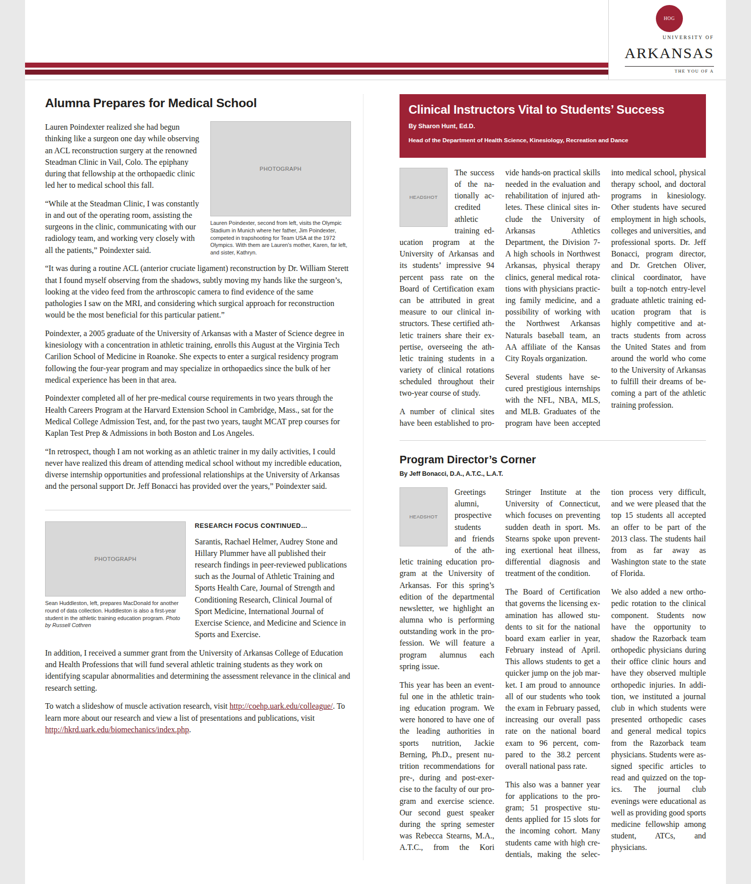Hog
University of
ARKANSAS
The You of A
Alumna Prepares for Medical School
Photograph
Lauren Poindexter, second from left, visits the Olympic Stadium in Munich where her father, Jim Poindexter, competed in trapshooting for Team USA at the 1972 Olympics. With them are Lauren's mother, Karen, far left, and sister, Kathryn.
Lauren Poindexter realized she had begun thinking like a surgeon one day while observing an ACL reconstruction surgery at the renowned Steadman Clinic in Vail, Colo. The epiphany during that fellowship at the orthopaedic clinic led her to medical school this fall.
“While at the Steadman Clinic, I was constantly in and out of the operating room, assisting the surgeons in the clinic, communicating with our radiology team, and working very closely with all the patients,” Poindexter said.
“It was during a routine ACL (anterior cruciate ligament) reconstruction by Dr. William Sterett that I found myself observing from the shadows, subtly moving my hands like the surgeon’s, looking at the video feed from the arthroscopic camera to find evidence of the same pathologies I saw on the MRI, and considering which surgical approach for reconstruction would be the most beneficial for this particular patient.”
Poindexter, a 2005 graduate of the University of Arkansas with a Master of Science degree in kinesiology with a concentration in athletic training, enrolls this August at the Virginia Tech Carilion School of Medicine in Roanoke. She expects to enter a surgical residency program following the four-year program and may specialize in orthopaedics since the bulk of her medical experience has been in that area.
Poindexter completed all of her pre-medical course requirements in two years through the Health Careers Program at the Harvard Extension School in Cambridge, Mass., sat for the Medical College Admission Test, and, for the past two years, taught MCAT prep courses for Kaplan Test Prep & Admissions in both Boston and Los Angeles.
“In retrospect, though I am not working as an athletic trainer in my daily activities, I could never have realized this dream of attending medical school without my incredible education, diverse internship opportunities and professional relationships at the University of Arkansas and the personal support Dr. Jeff Bonacci has provided over the years,” Poindexter said.
Photograph
Sean Huddleston, left, prepares MacDonald for another round of data collection. Huddleston is also a first-year student in the athletic training education program. Photo by Russell Cothren
Research Focus Continued…
Sarantis, Rachael Helmer, Audrey Stone and Hillary Plummer have all published their research findings in peer-reviewed publications such as the Journal of Athletic Training and Sports Health Care, Journal of Strength and Conditioning Research, Clinical Journal of Sport Medicine, International Journal of Exercise Science, and Medicine and Science in Sports and Exercise.
In addition, I received a summer grant from the University of Arkansas College of Education and Health Professions that will fund several athletic training students as they work on identifying scapular abnormalities and determining the assessment relevance in the clinical and research setting.
To watch a slideshow of muscle activation research, visit http://coehp.uark.edu/colleague/. To learn more about our research and view a list of presentations and publications, visit http://hkrd.uark.edu/biomechanics/index.php.
Clinical Instructors Vital to Students’ Success
By Sharon Hunt, Ed.D.
Head of the Department of Health Science, Kinesiology, Recreation and Dance
Headshot
The success of the nationally accredited athletic training education program at the University of Arkansas and its students’ impressive 94 percent pass rate on the Board of Certification exam can be attributed in great measure to our clinical instructors. These certified athletic trainers share their expertise, overseeing the athletic training students in a variety of clinical rotations scheduled throughout their two-year course of study.
A number of clinical sites have been established to provide hands-on practical skills needed in the evaluation and rehabilitation of injured athletes. These clinical sites include the University of Arkansas Athletics Department, the Division 7-A high schools in Northwest Arkansas, physical therapy clinics, general medical rotations with physicians practicing family medicine, and a possibility of working with the Northwest Arkansas Naturals baseball team, an AA affiliate of the Kansas City Royals organization.
Several students have secured prestigious internships with the NFL, NBA, MLS, and MLB. Graduates of the program have been accepted into medical school, physical therapy school, and doctoral programs in kinesiology. Other students have secured employment in high schools, colleges and universities, and professional sports. Dr. Jeff Bonacci, program director, and Dr. Gretchen Oliver, clinical coordinator, have built a top-notch entry-level graduate athletic training education program that is highly competitive and attracts students from across the United States and from around the world who come to the University of Arkansas to fulfill their dreams of becoming a part of the athletic training profession.
Program Director’s Corner
By Jeff Bonacci, D.A., A.T.C., L.A.T.
Headshot
Greetings alumni, prospective students and friends of the athletic training education program at the University of Arkansas. For this spring’s edition of the departmental newsletter, we highlight an alumna who is performing outstanding work in the profession. We will feature a program alumnus each spring issue.
This year has been an eventful one in the athletic training education program. We were honored to have one of the leading authorities in sports nutrition, Jackie Berning, Ph.D., present nutrition recommendations for pre-, during and post-exercise to the faculty of our program and exercise science. Our second guest speaker during the spring semester was Rebecca Stearns, M.A., A.T.C., from the Kori Stringer Institute at the University of Connecticut, which focuses on preventing sudden death in sport. Ms. Stearns spoke upon preventing exertional heat illness, differential diagnosis and treatment of the condition.
The Board of Certification that governs the licensing examination has allowed students to sit for the national board exam earlier in year, February instead of April. This allows students to get a quicker jump on the job market. I am proud to announce all of our students who took the exam in February passed, increasing our overall pass rate on the national board exam to 96 percent, compared to the 38.2 percent overall national pass rate.
This also was a banner year for applications to the program; 51 prospective students applied for 15 slots for the incoming cohort. Many students came with high credentials, making the selection process very difficult, and we were pleased that the top 15 students all accepted an offer to be part of the 2013 class. The students hail from as far away as Washington state to the state of Florida.
We also added a new orthopedic rotation to the clinical component. Students now have the opportunity to shadow the Razorback team orthopedic physicians during their office clinic hours and have they observed multiple orthopedic injuries. In addition, we instituted a journal club in which students were presented orthopedic cases and general medical topics from the Razorback team physicians. Students were assigned specific articles to read and quizzed on the topics. The journal club evenings were educational as well as providing good sports medicine fellowship among student, ATCs, and physicians.